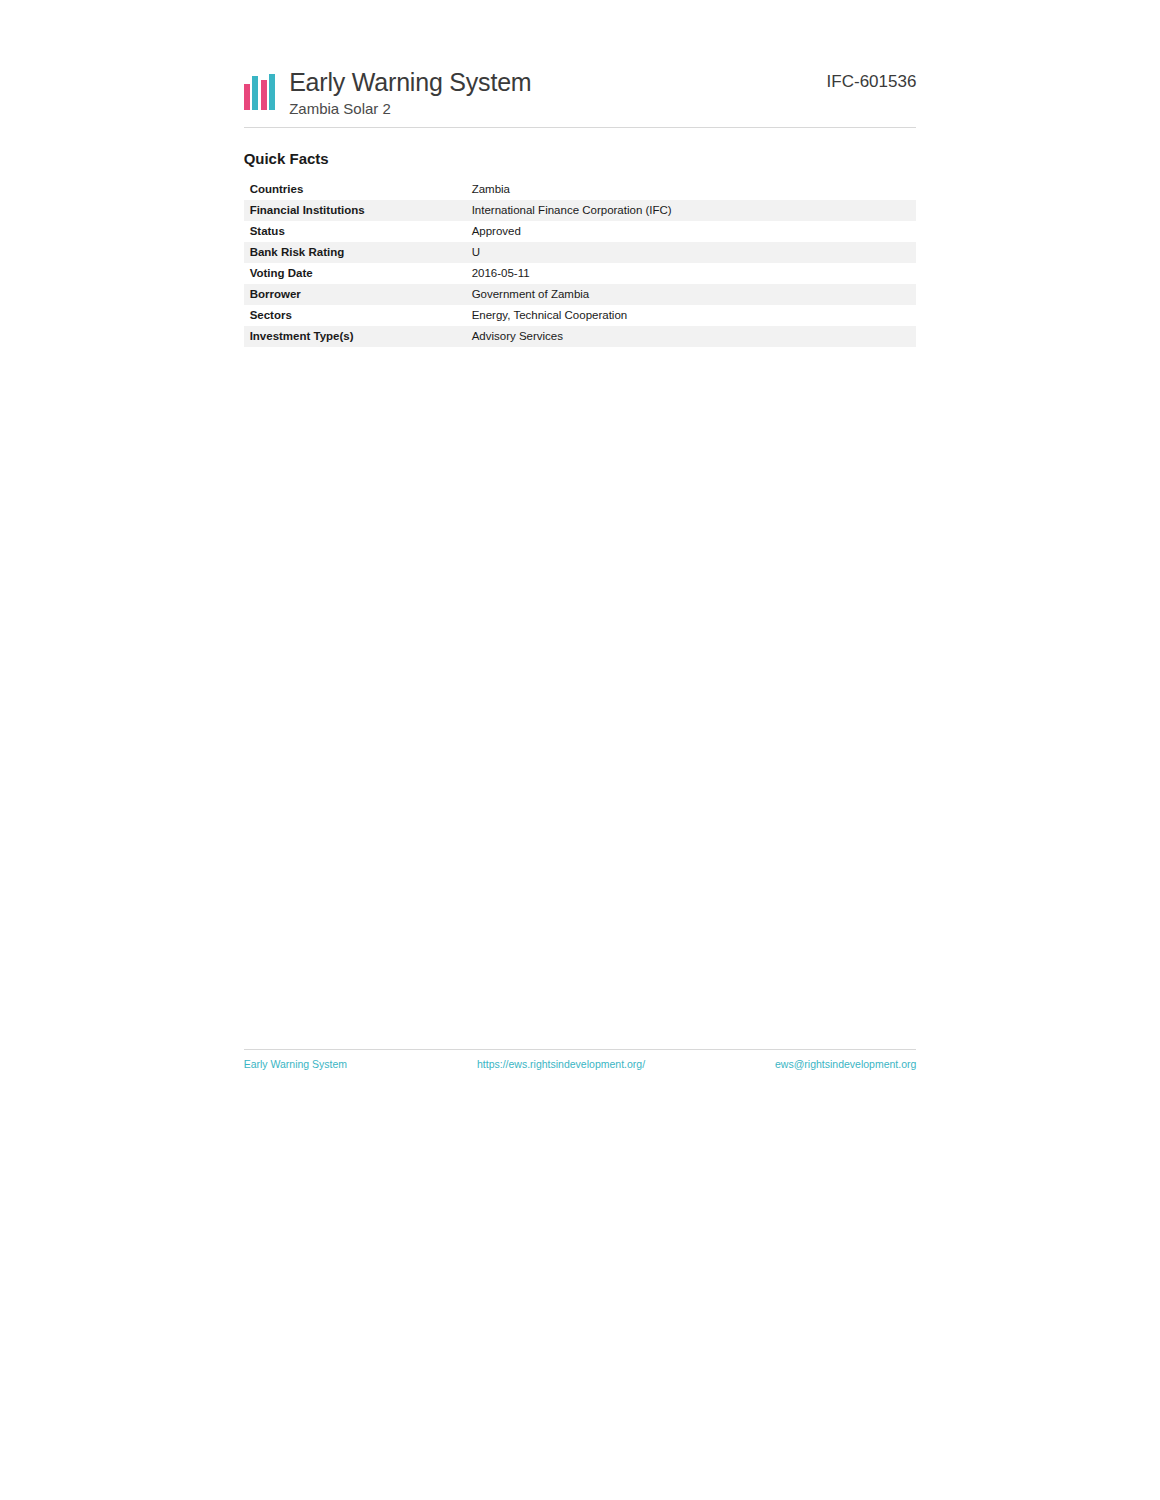Early Warning System
Zambia Solar 2
IFC-601536
Quick Facts
| Countries | Zambia |
| Financial Institutions | International Finance Corporation (IFC) |
| Status | Approved |
| Bank Risk Rating | U |
| Voting Date | 2016-05-11 |
| Borrower | Government of Zambia |
| Sectors | Energy, Technical Cooperation |
| Investment Type(s) | Advisory Services |
Early Warning System
https://ews.rightsindevelopment.org/
ews@rightsindevelopment.org